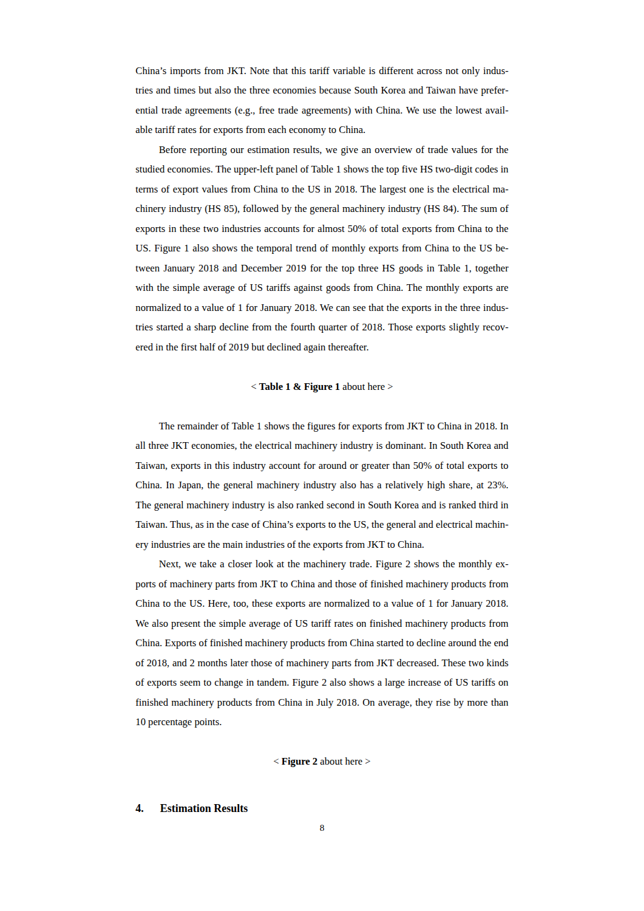China’s imports from JKT. Note that this tariff variable is different across not only industries and times but also the three economies because South Korea and Taiwan have preferential trade agreements (e.g., free trade agreements) with China. We use the lowest available tariff rates for exports from each economy to China.
Before reporting our estimation results, we give an overview of trade values for the studied economies. The upper-left panel of Table 1 shows the top five HS two-digit codes in terms of export values from China to the US in 2018. The largest one is the electrical machinery industry (HS 85), followed by the general machinery industry (HS 84). The sum of exports in these two industries accounts for almost 50% of total exports from China to the US. Figure 1 also shows the temporal trend of monthly exports from China to the US between January 2018 and December 2019 for the top three HS goods in Table 1, together with the simple average of US tariffs against goods from China. The monthly exports are normalized to a value of 1 for January 2018. We can see that the exports in the three industries started a sharp decline from the fourth quarter of 2018. Those exports slightly recovered in the first half of 2019 but declined again thereafter.
< Table 1 & Figure 1 about here >
The remainder of Table 1 shows the figures for exports from JKT to China in 2018. In all three JKT economies, the electrical machinery industry is dominant. In South Korea and Taiwan, exports in this industry account for around or greater than 50% of total exports to China. In Japan, the general machinery industry also has a relatively high share, at 23%. The general machinery industry is also ranked second in South Korea and is ranked third in Taiwan. Thus, as in the case of China’s exports to the US, the general and electrical machinery industries are the main industries of the exports from JKT to China.
Next, we take a closer look at the machinery trade. Figure 2 shows the monthly exports of machinery parts from JKT to China and those of finished machinery products from China to the US. Here, too, these exports are normalized to a value of 1 for January 2018. We also present the simple average of US tariff rates on finished machinery products from China. Exports of finished machinery products from China started to decline around the end of 2018, and 2 months later those of machinery parts from JKT decreased. These two kinds of exports seem to change in tandem. Figure 2 also shows a large increase of US tariffs on finished machinery products from China in July 2018. On average, they rise by more than 10 percentage points.
< Figure 2 about here >
4.
Estimation Results
8